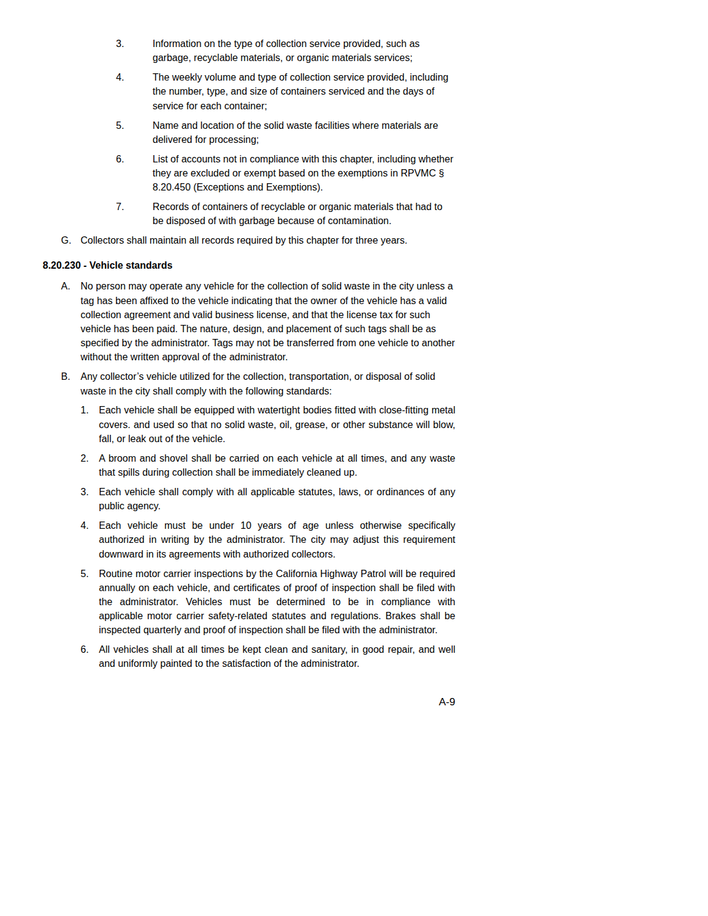3. Information on the type of collection service provided, such as garbage, recyclable materials, or organic materials services;
4. The weekly volume and type of collection service provided, including the number, type, and size of containers serviced and the days of service for each container;
5. Name and location of the solid waste facilities where materials are delivered for processing;
6. List of accounts not in compliance with this chapter, including whether they are excluded or exempt based on the exemptions in RPVMC § 8.20.450 (Exceptions and Exemptions).
7. Records of containers of recyclable or organic materials that had to be disposed of with garbage because of contamination.
G. Collectors shall maintain all records required by this chapter for three years.
8.20.230 - Vehicle standards
A. No person may operate any vehicle for the collection of solid waste in the city unless a tag has been affixed to the vehicle indicating that the owner of the vehicle has a valid collection agreement and valid business license, and that the license tax for such vehicle has been paid. The nature, design, and placement of such tags shall be as specified by the administrator. Tags may not be transferred from one vehicle to another without the written approval of the administrator.
B. Any collector’s vehicle utilized for the collection, transportation, or disposal of solid waste in the city shall comply with the following standards:
1. Each vehicle shall be equipped with watertight bodies fitted with close-fitting metal covers. and used so that no solid waste, oil, grease, or other substance will blow, fall, or leak out of the vehicle.
2. A broom and shovel shall be carried on each vehicle at all times, and any waste that spills during collection shall be immediately cleaned up.
3. Each vehicle shall comply with all applicable statutes, laws, or ordinances of any public agency.
4. Each vehicle must be under 10 years of age unless otherwise specifically authorized in writing by the administrator. The city may adjust this requirement downward in its agreements with authorized collectors.
5. Routine motor carrier inspections by the California Highway Patrol will be required annually on each vehicle, and certificates of proof of inspection shall be filed with the administrator. Vehicles must be determined to be in compliance with applicable motor carrier safety-related statutes and regulations. Brakes shall be inspected quarterly and proof of inspection shall be filed with the administrator.
6. All vehicles shall at all times be kept clean and sanitary, in good repair, and well and uniformly painted to the satisfaction of the administrator.
A-9